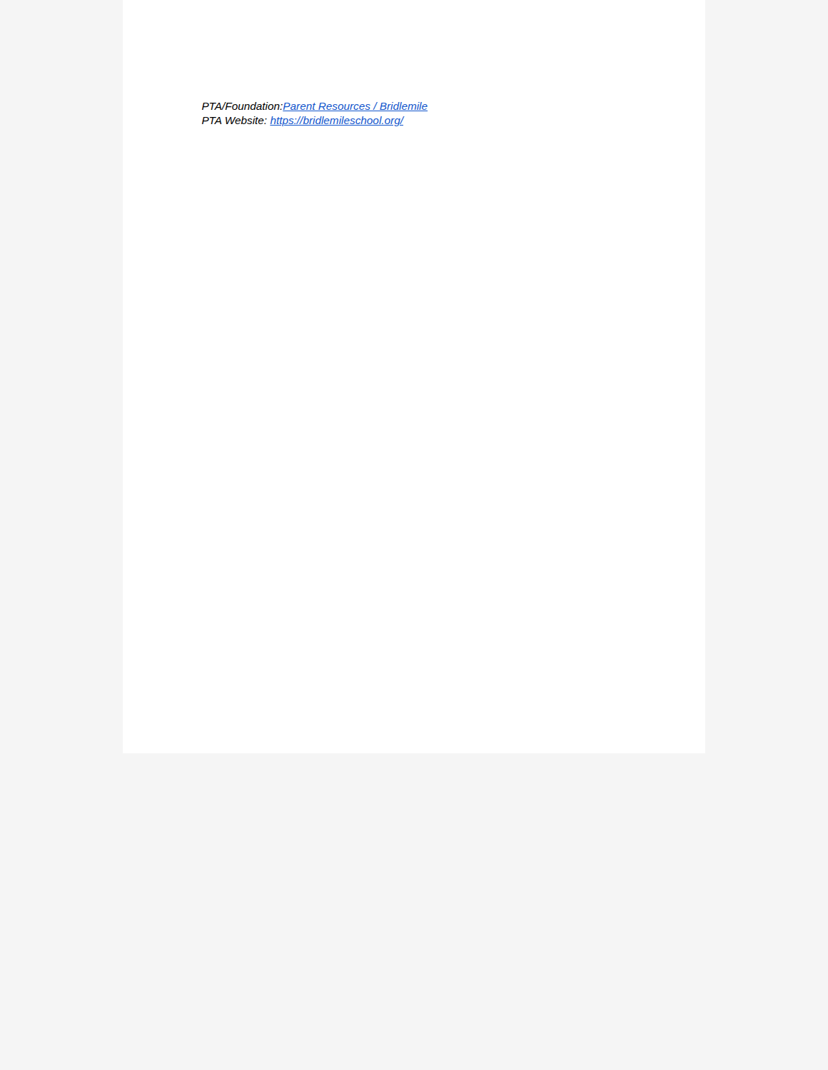PTA/Foundation:Parent Resources / Bridlemile
PTA Website: https://bridlemileschool.org/